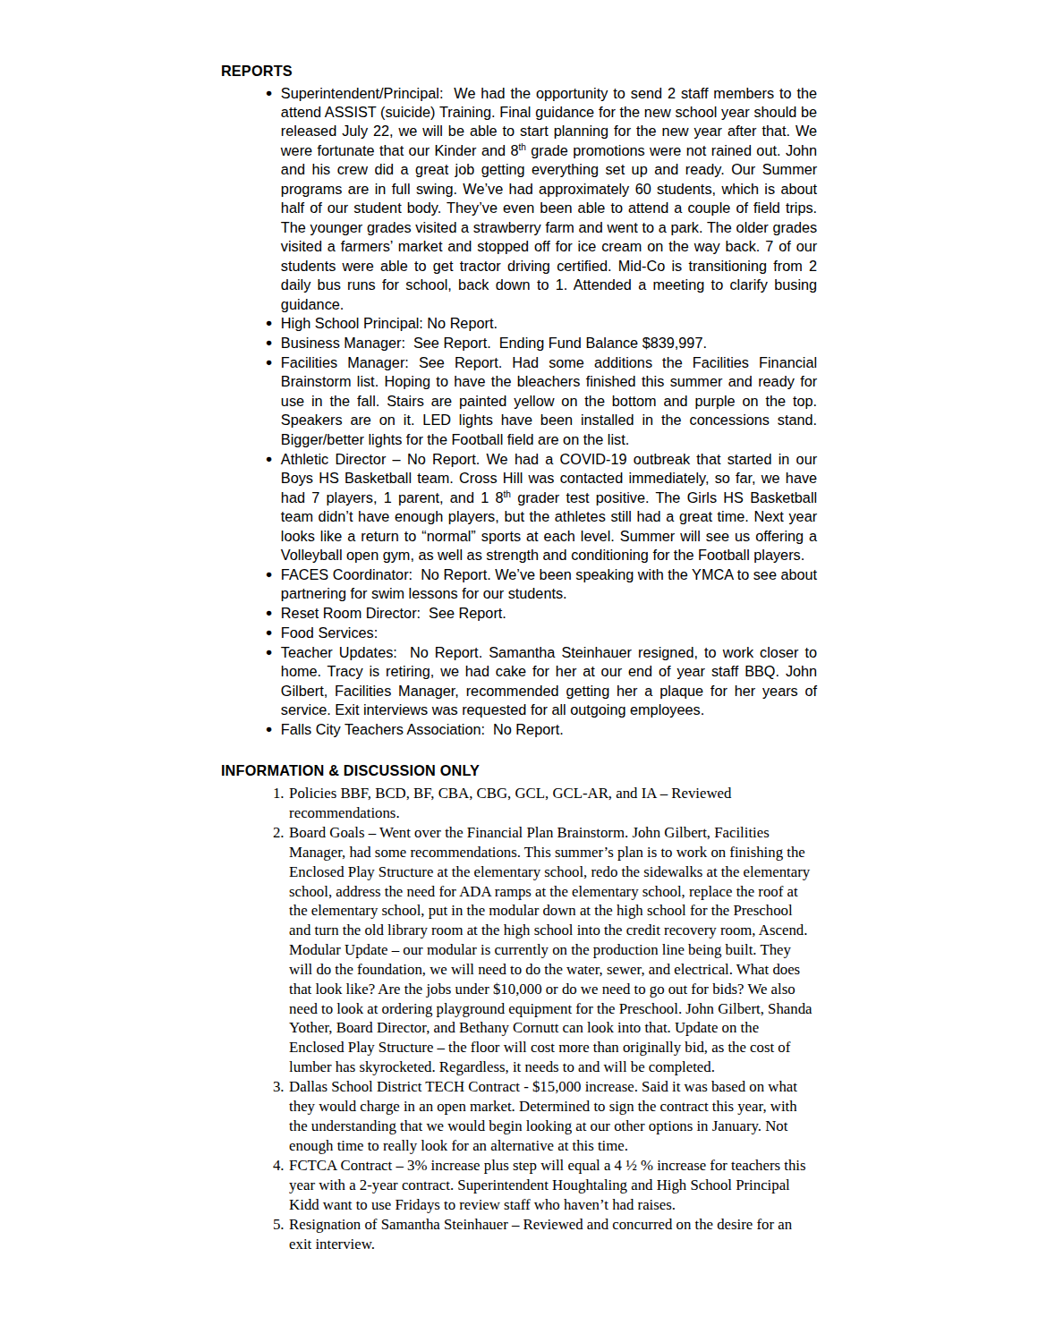REPORTS
Superintendent/Principal: We had the opportunity to send 2 staff members to the attend ASSIST (suicide) Training. Final guidance for the new school year should be released July 22, we will be able to start planning for the new year after that. We were fortunate that our Kinder and 8th grade promotions were not rained out. John and his crew did a great job getting everything set up and ready. Our Summer programs are in full swing. We’ve had approximately 60 students, which is about half of our student body. They’ve even been able to attend a couple of field trips. The younger grades visited a strawberry farm and went to a park. The older grades visited a farmers’ market and stopped off for ice cream on the way back. 7 of our students were able to get tractor driving certified. Mid-Co is transitioning from 2 daily bus runs for school, back down to 1. Attended a meeting to clarify busing guidance.
High School Principal: No Report.
Business Manager: See Report. Ending Fund Balance $839,997.
Facilities Manager: See Report. Had some additions the Facilities Financial Brainstorm list. Hoping to have the bleachers finished this summer and ready for use in the fall. Stairs are painted yellow on the bottom and purple on the top. Speakers are on it. LED lights have been installed in the concessions stand. Bigger/better lights for the Football field are on the list.
Athletic Director – No Report. We had a COVID-19 outbreak that started in our Boys HS Basketball team. Cross Hill was contacted immediately, so far, we have had 7 players, 1 parent, and 1 8th grader test positive. The Girls HS Basketball team didn’t have enough players, but the athletes still had a great time. Next year looks like a return to “normal” sports at each level. Summer will see us offering a Volleyball open gym, as well as strength and conditioning for the Football players.
FACES Coordinator: No Report. We’ve been speaking with the YMCA to see about partnering for swim lessons for our students.
Reset Room Director: See Report.
Food Services:
Teacher Updates: No Report. Samantha Steinhauer resigned, to work closer to home. Tracy is retiring, we had cake for her at our end of year staff BBQ. John Gilbert, Facilities Manager, recommended getting her a plaque for her years of service. Exit interviews was requested for all outgoing employees.
Falls City Teachers Association: No Report.
INFORMATION & DISCUSSION ONLY
Policies BBF, BCD, BF, CBA, CBG, GCL, GCL-AR, and IA – Reviewed recommendations.
Board Goals – Went over the Financial Plan Brainstorm. John Gilbert, Facilities Manager, had some recommendations. This summer’s plan is to work on finishing the Enclosed Play Structure at the elementary school, redo the sidewalks at the elementary school, address the need for ADA ramps at the elementary school, replace the roof at the elementary school, put in the modular down at the high school for the Preschool and turn the old library room at the high school into the credit recovery room, Ascend. Modular Update – our modular is currently on the production line being built. They will do the foundation, we will need to do the water, sewer, and electrical. What does that look like? Are the jobs under $10,000 or do we need to go out for bids? We also need to look at ordering playground equipment for the Preschool. John Gilbert, Shanda Yother, Board Director, and Bethany Cornutt can look into that. Update on the Enclosed Play Structure – the floor will cost more than originally bid, as the cost of lumber has skyrocketed. Regardless, it needs to and will be completed.
Dallas School District TECH Contract - $15,000 increase. Said it was based on what they would charge in an open market. Determined to sign the contract this year, with the understanding that we would begin looking at our other options in January. Not enough time to really look for an alternative at this time.
FCTCA Contract – 3% increase plus step will equal a 4 ½ % increase for teachers this year with a 2-year contract. Superintendent Houghtaling and High School Principal Kidd want to use Fridays to review staff who haven’t had raises.
Resignation of Samantha Steinhauer – Reviewed and concurred on the desire for an exit interview.